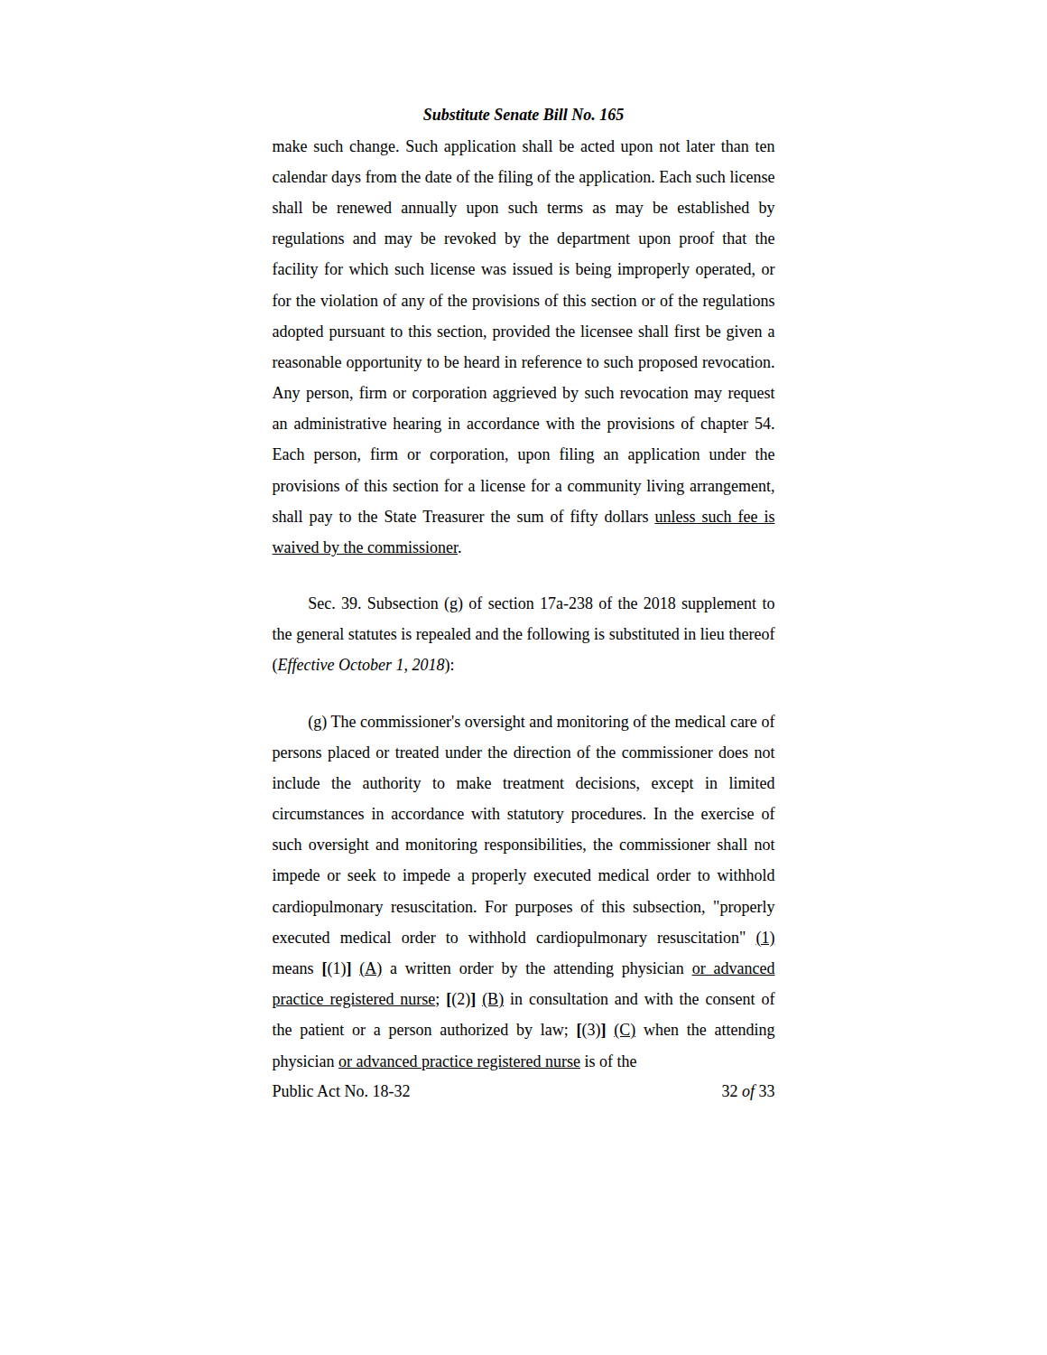Substitute Senate Bill No. 165
make such change. Such application shall be acted upon not later than ten calendar days from the date of the filing of the application. Each such license shall be renewed annually upon such terms as may be established by regulations and may be revoked by the department upon proof that the facility for which such license was issued is being improperly operated, or for the violation of any of the provisions of this section or of the regulations adopted pursuant to this section, provided the licensee shall first be given a reasonable opportunity to be heard in reference to such proposed revocation. Any person, firm or corporation aggrieved by such revocation may request an administrative hearing in accordance with the provisions of chapter 54. Each person, firm or corporation, upon filing an application under the provisions of this section for a license for a community living arrangement, shall pay to the State Treasurer the sum of fifty dollars unless such fee is waived by the commissioner.
Sec. 39. Subsection (g) of section 17a-238 of the 2018 supplement to the general statutes is repealed and the following is substituted in lieu thereof (Effective October 1, 2018):
(g) The commissioner's oversight and monitoring of the medical care of persons placed or treated under the direction of the commissioner does not include the authority to make treatment decisions, except in limited circumstances in accordance with statutory procedures. In the exercise of such oversight and monitoring responsibilities, the commissioner shall not impede or seek to impede a properly executed medical order to withhold cardiopulmonary resuscitation. For purposes of this subsection, "properly executed medical order to withhold cardiopulmonary resuscitation" (1) means [(1)] (A) a written order by the attending physician or advanced practice registered nurse; [(2)] (B) in consultation and with the consent of the patient or a person authorized by law; [(3)] (C) when the attending physician or advanced practice registered nurse is of the
Public Act No. 18-32
32 of 33